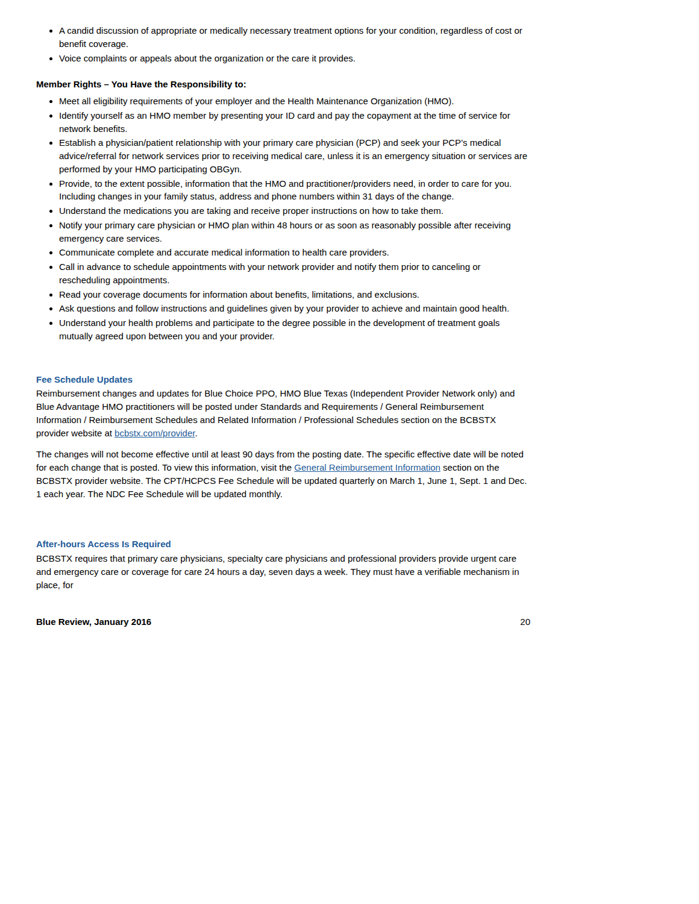A candid discussion of appropriate or medically necessary treatment options for your condition, regardless of cost or benefit coverage.
Voice complaints or appeals about the organization or the care it provides.
Member Rights – You Have the Responsibility to:
Meet all eligibility requirements of your employer and the Health Maintenance Organization (HMO).
Identify yourself as an HMO member by presenting your ID card and pay the copayment at the time of service for network benefits.
Establish a physician/patient relationship with your primary care physician (PCP) and seek your PCP’s medical advice/referral for network services prior to receiving medical care, unless it is an emergency situation or services are performed by your HMO participating OBGyn.
Provide, to the extent possible, information that the HMO and practitioner/providers need, in order to care for you. Including changes in your family status, address and phone numbers within 31 days of the change.
Understand the medications you are taking and receive proper instructions on how to take them.
Notify your primary care physician or HMO plan within 48 hours or as soon as reasonably possible after receiving emergency care services.
Communicate complete and accurate medical information to health care providers.
Call in advance to schedule appointments with your network provider and notify them prior to canceling or rescheduling appointments.
Read your coverage documents for information about benefits, limitations, and exclusions.
Ask questions and follow instructions and guidelines given by your provider to achieve and maintain good health.
Understand your health problems and participate to the degree possible in the development of treatment goals mutually agreed upon between you and your provider.
Fee Schedule Updates
Reimbursement changes and updates for Blue Choice PPO, HMO Blue Texas (Independent Provider Network only) and Blue Advantage HMO practitioners will be posted under Standards and Requirements / General Reimbursement Information / Reimbursement Schedules and Related Information / Professional Schedules section on the BCBSTX provider website at bcbstx.com/provider.
The changes will not become effective until at least 90 days from the posting date. The specific effective date will be noted for each change that is posted. To view this information, visit the General Reimbursement Information section on the BCBSTX provider website. The CPT/HCPCS Fee Schedule will be updated quarterly on March 1, June 1, Sept. 1 and Dec. 1 each year. The NDC Fee Schedule will be updated monthly.
After-hours Access Is Required
BCBSTX requires that primary care physicians, specialty care physicians and professional providers provide urgent care and emergency care or coverage for care 24 hours a day, seven days a week. They must have a verifiable mechanism in place, for
Blue Review, January 2016 20